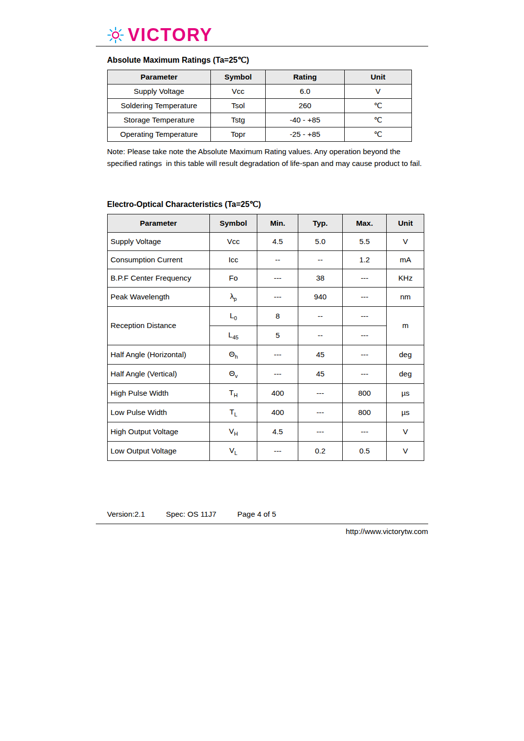VICTORY
Absolute Maximum Ratings (Ta=25℃)
| Parameter | Symbol | Rating | Unit |
| --- | --- | --- | --- |
| Supply Voltage | Vcc | 6.0 | V |
| Soldering Temperature | Tsol | 260 | ℃ |
| Storage Temperature | Tstg | -40 - +85 | ℃ |
| Operating Temperature | Topr | -25 - +85 | ℃ |
Note: Please take note the Absolute Maximum Rating values. Any operation beyond the specified ratings in this table will result degradation of life-span and may cause product to fail.
Electro-Optical Characteristics (Ta=25℃)
| Parameter | Symbol | Min. | Typ. | Max. | Unit |
| --- | --- | --- | --- | --- | --- |
| Supply Voltage | Vcc | 4.5 | 5.0 | 5.5 | V |
| Consumption Current | Icc | -- | -- | 1.2 | mA |
| B.P.F Center Frequency | Fo | --- | 38 | --- | KHz |
| Peak Wavelength | λ p | --- | 940 | --- | nm |
| Reception Distance | L 0 | 8 | -- | --- | m |
| L 45 | 5 | -- | --- |
| Half Angle (Horizontal) | Θ h | --- | 45 | --- | deg |
| Half Angle (Vertical) | Θ v | --- | 45 | --- | deg |
| High Pulse Width | T H | 400 | --- | 800 | µs |
| Low Pulse Width | T L | 400 | --- | 800 | µs |
| High Output Voltage | V H | 4.5 | --- | --- | V |
| Low Output Voltage | V L | --- | 0.2 | 0.5 | V |
Version:2.1 Spec: OS 11J7 Page 4 of 5
http://www.victorytw.com